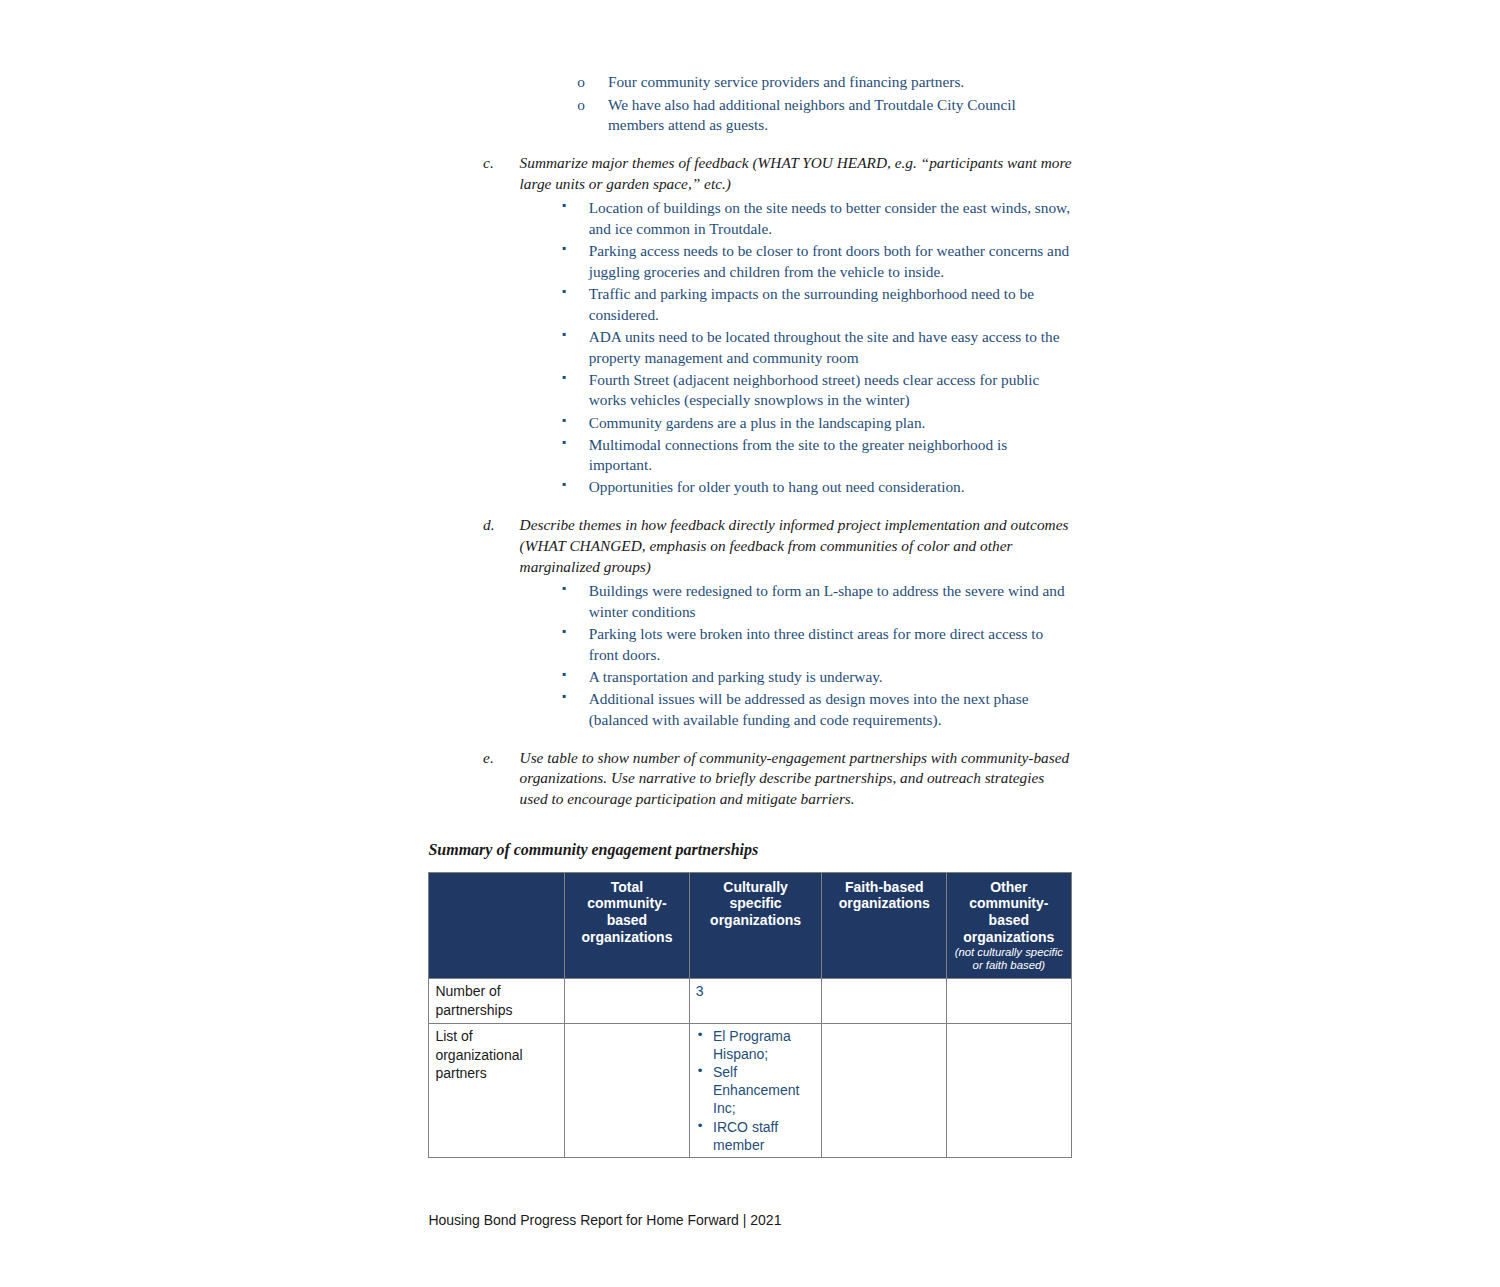Four community service providers and financing partners.
We have also had additional neighbors and Troutdale City Council members attend as guests.
c. Summarize major themes of feedback (WHAT YOU HEARD, e.g. “participants want more large units or garden space,” etc.)
Location of buildings on the site needs to better consider the east winds, snow, and ice common in Troutdale.
Parking access needs to be closer to front doors both for weather concerns and juggling groceries and children from the vehicle to inside.
Traffic and parking impacts on the surrounding neighborhood need to be considered.
ADA units need to be located throughout the site and have easy access to the property management and community room
Fourth Street (adjacent neighborhood street) needs clear access for public works vehicles (especially snowplows in the winter)
Community gardens are a plus in the landscaping plan.
Multimodal connections from the site to the greater neighborhood is important.
Opportunities for older youth to hang out need consideration.
d. Describe themes in how feedback directly informed project implementation and outcomes (WHAT CHANGED, emphasis on feedback from communities of color and other marginalized groups)
Buildings were redesigned to form an L-shape to address the severe wind and winter conditions
Parking lots were broken into three distinct areas for more direct access to front doors.
A transportation and parking study is underway.
Additional issues will be addressed as design moves into the next phase (balanced with available funding and code requirements).
e. Use table to show number of community-engagement partnerships with community-based organizations. Use narrative to briefly describe partnerships, and outreach strategies used to encourage participation and mitigate barriers.
Summary of community engagement partnerships
| | Total community-based organizations | Culturally specific organizations | Faith-based organizations | Other community-based organizations (not culturally specific or faith based) |
| --- | --- | --- | --- | --- |
| Number of partnerships | | 3 | | |
| List of organizational partners | | El Programa Hispano; Self Enhancement Inc; IRCO staff member | | |
Housing Bond Progress Report for Home Forward | 2021